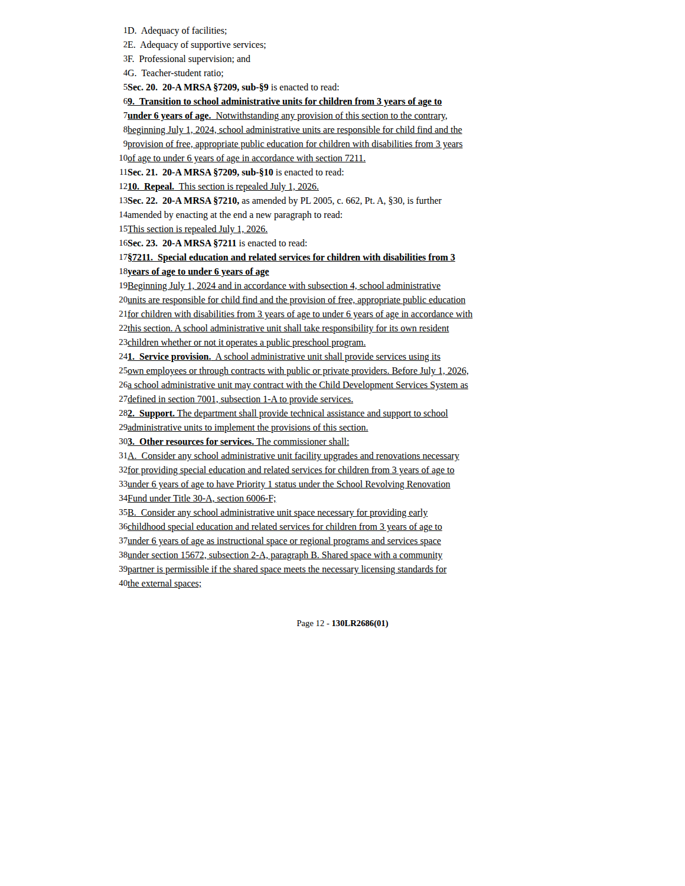| 1 | D. Adequacy of facilities; |
| 2 | E. Adequacy of supportive services; |
| 3 | F. Professional supervision; and |
| 4 | G. Teacher-student ratio; |
| 5 | Sec. 20. 20-A MRSA §7209, sub-§9 is enacted to read: |
| 6 | 9. Transition to school administrative units for children from 3 years of age to |
| 7 | under 6 years of age. Notwithstanding any provision of this section to the contrary, |
| 8 | beginning July 1, 2024, school administrative units are responsible for child find and the |
| 9 | provision of free, appropriate public education for children with disabilities from 3 years |
| 10 | of age to under 6 years of age in accordance with section 7211. |
| 11 | Sec. 21. 20-A MRSA §7209, sub-§10 is enacted to read: |
| 12 | 10. Repeal. This section is repealed July 1, 2026. |
| 13 | Sec. 22. 20-A MRSA §7210, as amended by PL 2005, c. 662, Pt. A, §30, is further |
| 14 | amended by enacting at the end a new paragraph to read: |
| 15 | This section is repealed July 1, 2026. |
| 16 | Sec. 23. 20-A MRSA §7211 is enacted to read: |
| 17 | §7211. Special education and related services for children with disabilities from 3 |
| 18 | years of age to under 6 years of age |
| 19 | Beginning July 1, 2024 and in accordance with subsection 4, school administrative |
| 20 | units are responsible for child find and the provision of free, appropriate public education |
| 21 | for children with disabilities from 3 years of age to under 6 years of age in accordance with |
| 22 | this section. A school administrative unit shall take responsibility for its own resident |
| 23 | children whether or not it operates a public preschool program. |
| 24 | 1. Service provision. A school administrative unit shall provide services using its |
| 25 | own employees or through contracts with public or private providers. Before July 1, 2026, |
| 26 | a school administrative unit may contract with the Child Development Services System as |
| 27 | defined in section 7001, subsection 1-A to provide services. |
| 28 | 2. Support. The department shall provide technical assistance and support to school |
| 29 | administrative units to implement the provisions of this section. |
| 30 | 3. Other resources for services. The commissioner shall: |
| 31 | A. Consider any school administrative unit facility upgrades and renovations necessary |
| 32 | for providing special education and related services for children from 3 years of age to |
| 33 | under 6 years of age to have Priority 1 status under the School Revolving Renovation |
| 34 | Fund under Title 30-A, section 6006-F; |
| 35 | B. Consider any school administrative unit space necessary for providing early |
| 36 | childhood special education and related services for children from 3 years of age to |
| 37 | under 6 years of age as instructional space or regional programs and services space |
| 38 | under section 15672, subsection 2-A, paragraph B. Shared space with a community |
| 39 | partner is permissible if the shared space meets the necessary licensing standards for |
| 40 | the external spaces; |
Page 12 - 130LR2686(01)